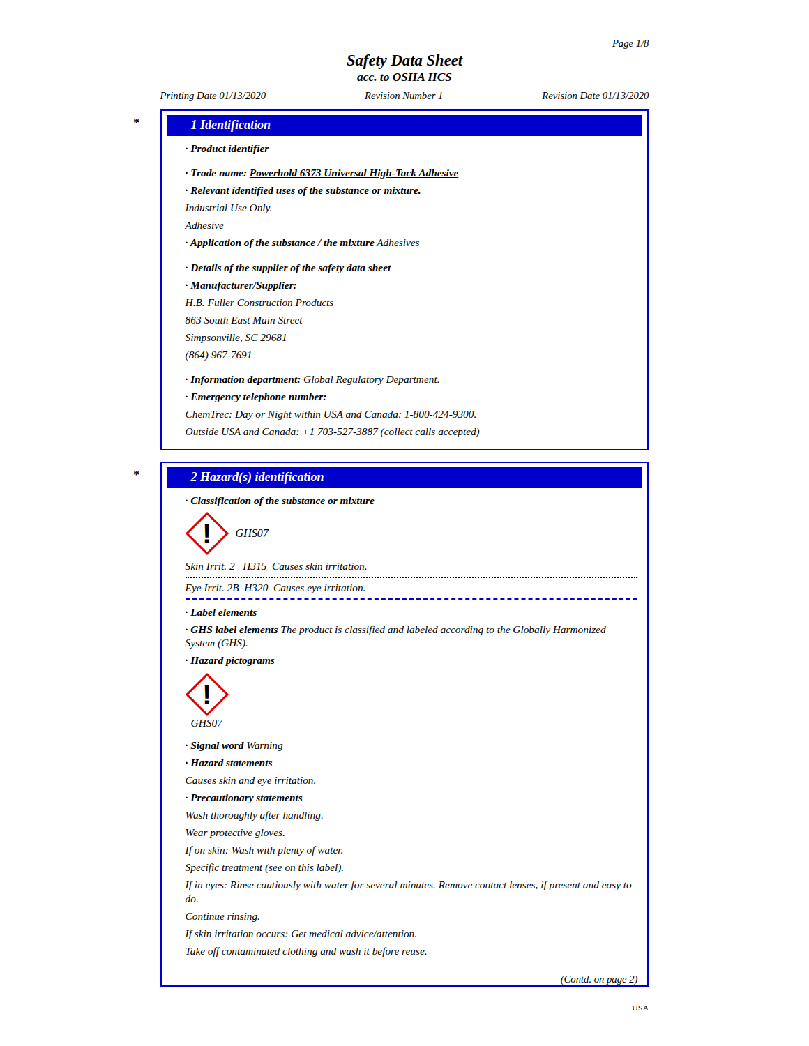Page 1/8
Safety Data Sheet
acc. to OSHA HCS
Printing Date 01/13/2020 Revision Number 1 Revision Date 01/13/2020
*
1 Identification
· Product identifier
· Trade name: Powerhold 6373 Universal High-Tack Adhesive
· Relevant identified uses of the substance or mixture.
Industrial Use Only.
Adhesive
· Application of the substance / the mixture Adhesives
· Details of the supplier of the safety data sheet
· Manufacturer/Supplier:
H.B. Fuller Construction Products
863 South East Main Street
Simpsonville, SC 29681
(864) 967-7691
· Information department: Global Regulatory Department.
· Emergency telephone number:
ChemTrec: Day or Night within USA and Canada: 1-800-424-9300.
Outside USA and Canada: +1 703-527-3887 (collect calls accepted)
*
2 Hazard(s) identification
· Classification of the substance or mixture
!
GHS07
Skin Irrit. 2 H315 Causes skin irritation.
Eye Irrit. 2B H320 Causes eye irritation.
· Label elements
· GHS label elements The product is classified and labeled according to the Globally Harmonized System (GHS).
· Hazard pictograms
!
GHS07
· Signal word Warning
· Hazard statements
Causes skin and eye irritation.
· Precautionary statements
Wash thoroughly after handling.
Wear protective gloves.
If on skin: Wash with plenty of water.
Specific treatment (see on this label).
If in eyes: Rinse cautiously with water for several minutes. Remove contact lenses, if present and easy to do.
Continue rinsing.
If skin irritation occurs: Get medical advice/attention.
Take off contaminated clothing and wash it before reuse.
(Contd. on page 2)
USA